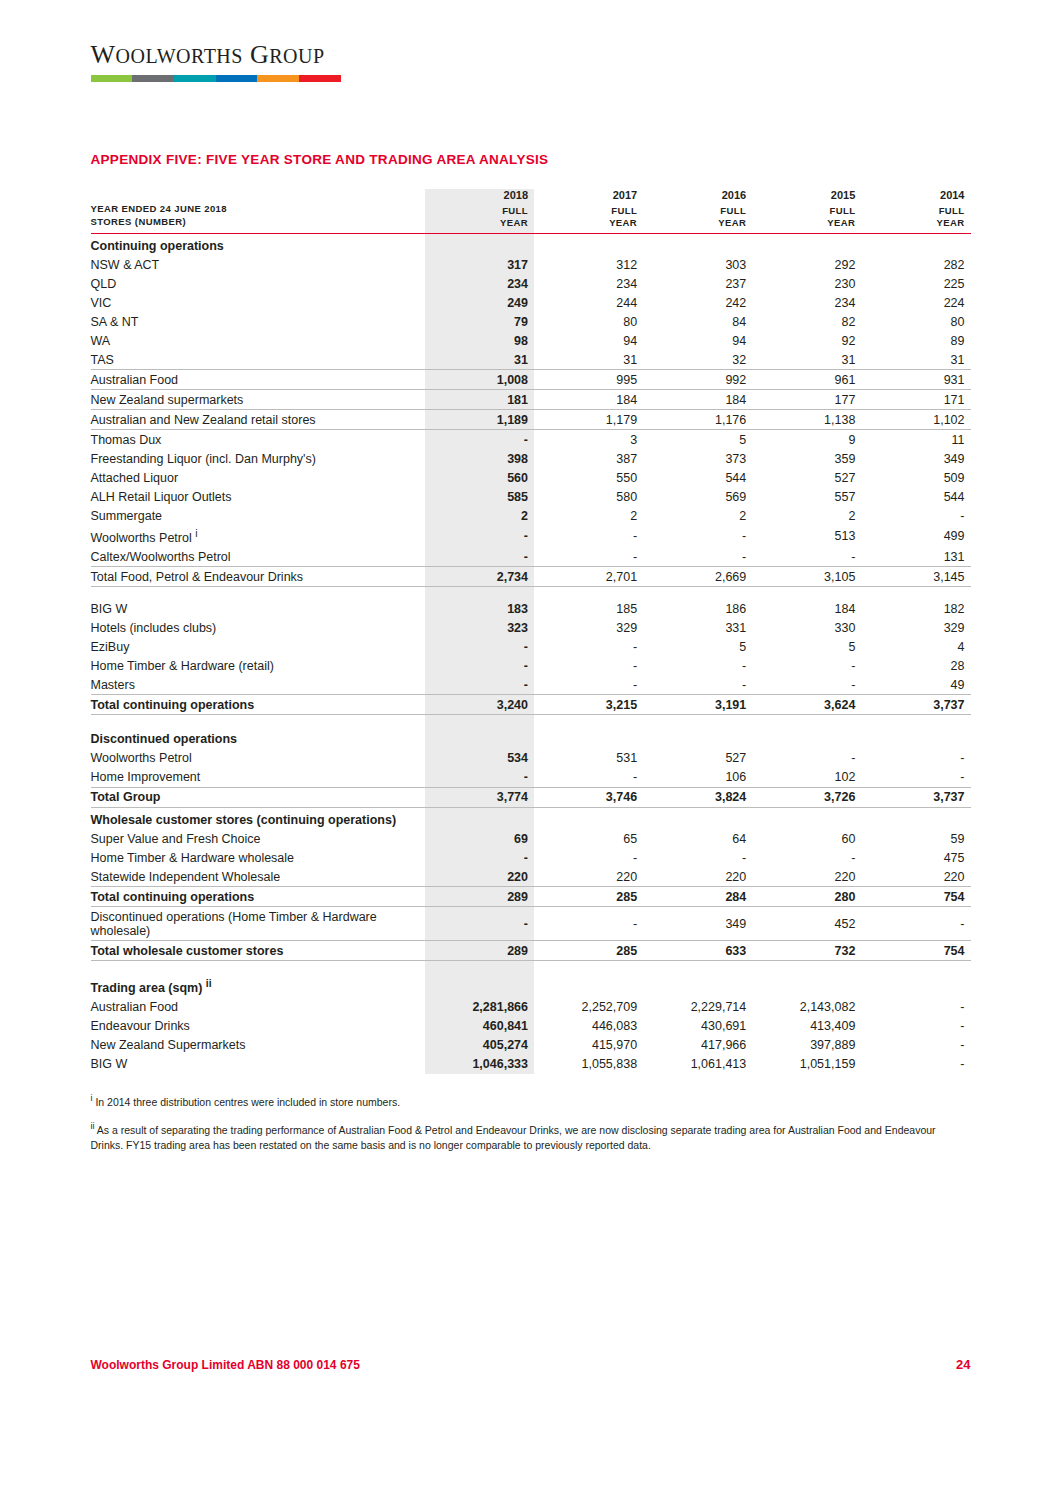WOOLWORTHS GROUP
Appendix Five: Five Year Store and Trading Area Analysis
| Year ended 24 June 2018 Stores (number) | 2018 Full Year | 2017 Full Year | 2016 Full Year | 2015 Full Year | 2014 Full Year |
| --- | --- | --- | --- | --- | --- |
| Continuing operations | | | | | |
| NSW & ACT | 317 | 312 | 303 | 292 | 282 |
| QLD | 234 | 234 | 237 | 230 | 225 |
| VIC | 249 | 244 | 242 | 234 | 224 |
| SA & NT | 79 | 80 | 84 | 82 | 80 |
| WA | 98 | 94 | 94 | 92 | 89 |
| TAS | 31 | 31 | 32 | 31 | 31 |
| Australian Food | 1,008 | 995 | 992 | 961 | 931 |
| New Zealand supermarkets | 181 | 184 | 184 | 177 | 171 |
| Australian and New Zealand retail stores | 1,189 | 1,179 | 1,176 | 1,138 | 1,102 |
| Thomas Dux | - | 3 | 5 | 9 | 11 |
| Freestanding Liquor (incl. Dan Murphy's) | 398 | 387 | 373 | 359 | 349 |
| Attached Liquor | 560 | 550 | 544 | 527 | 509 |
| ALH Retail Liquor Outlets | 585 | 580 | 569 | 557 | 544 |
| Summergate | 2 | 2 | 2 | 2 | - |
| Woolworths Petrol i | - | - | - | 513 | 499 |
| Caltex/Woolworths Petrol | - | - | - | - | 131 |
| Total Food, Petrol & Endeavour Drinks | 2,734 | 2,701 | 2,669 | 3,105 | 3,145 |
| BIG W | 183 | 185 | 186 | 184 | 182 |
| Hotels (includes clubs) | 323 | 329 | 331 | 330 | 329 |
| EziBuy | - | - | 5 | 5 | 4 |
| Home Timber & Hardware (retail) | - | - | - | - | 28 |
| Masters | - | - | - | - | 49 |
| Total continuing operations | 3,240 | 3,215 | 3,191 | 3,624 | 3,737 |
| Discontinued operations | | | | | |
| Woolworths Petrol | 534 | 531 | 527 | - | - |
| Home Improvement | - | - | 106 | 102 | - |
| Total Group | 3,774 | 3,746 | 3,824 | 3,726 | 3,737 |
| Wholesale customer stores (continuing operations) | | | | | |
| Super Value and Fresh Choice | 69 | 65 | 64 | 60 | 59 |
| Home Timber & Hardware wholesale | - | - | - | - | 475 |
| Statewide Independent Wholesale | 220 | 220 | 220 | 220 | 220 |
| Total continuing operations | 289 | 285 | 284 | 280 | 754 |
| Discontinued operations (Home Timber & Hardware wholesale) | - | - | 349 | 452 | - |
| Total wholesale customer stores | 289 | 285 | 633 | 732 | 754 |
| Trading area (sqm) ii | | | | | |
| Australian Food | 2,281,866 | 2,252,709 | 2,229,714 | 2,143,082 | - |
| Endeavour Drinks | 460,841 | 446,083 | 430,691 | 413,409 | - |
| New Zealand Supermarkets | 405,274 | 415,970 | 417,966 | 397,889 | - |
| BIG W | 1,046,333 | 1,055,838 | 1,061,413 | 1,051,159 | - |
i In 2014 three distribution centres were included in store numbers.
ii As a result of separating the trading performance of Australian Food & Petrol and Endeavour Drinks, we are now disclosing separate trading area for Australian Food and Endeavour Drinks. FY15 trading area has been restated on the same basis and is no longer comparable to previously reported data.
Woolworths Group Limited ABN 88 000 014 675
24